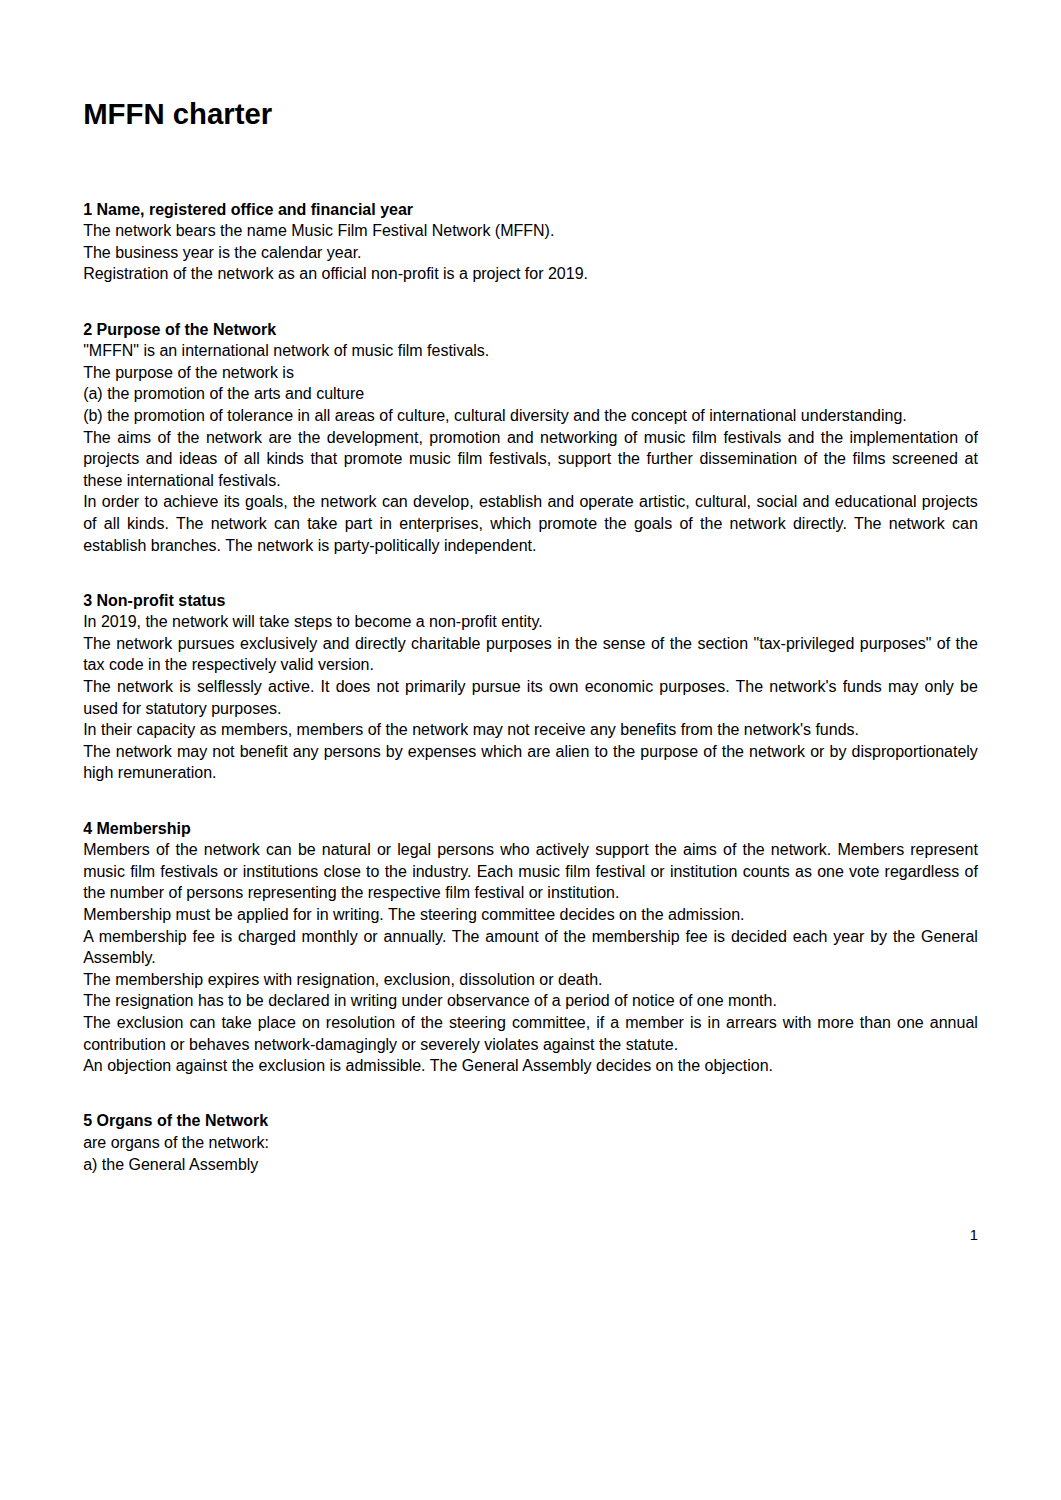MFFN charter
1 Name, registered office and financial year
The network bears the name Music Film Festival Network (MFFN).
The business year is the calendar year.
Registration of the network as an official non-profit is a project for 2019.
2 Purpose of the Network
"MFFN" is an international network of music film festivals.
The purpose of the network is
(a) the promotion of the arts and culture
(b) the promotion of tolerance in all areas of culture, cultural diversity and the concept of international understanding.
The aims of the network are the development, promotion and networking of music film festivals and the implementation of projects and ideas of all kinds that promote music film festivals, support the further dissemination of the films screened at these international festivals.
In order to achieve its goals, the network can develop, establish and operate artistic, cultural, social and educational projects of all kinds. The network can take part in enterprises, which promote the goals of the network directly. The network can establish branches. The network is party-politically independent.
3 Non-profit status
In 2019, the network will take steps to become a non-profit entity.
The network pursues exclusively and directly charitable purposes in the sense of the section "tax-privileged purposes" of the tax code in the respectively valid version.
The network is selflessly active. It does not primarily pursue its own economic purposes. The network's funds may only be used for statutory purposes.
In their capacity as members, members of the network may not receive any benefits from the network's funds.
The network may not benefit any persons by expenses which are alien to the purpose of the network or by disproportionately high remuneration.
4 Membership
Members of the network can be natural or legal persons who actively support the aims of the network. Members represent music film festivals or institutions close to the industry. Each music film festival or institution counts as one vote regardless of the number of persons representing the respective film festival or institution.
Membership must be applied for in writing. The steering committee decides on the admission.
A membership fee is charged monthly or annually. The amount of the membership fee is decided each year by the General Assembly.
The membership expires with resignation, exclusion, dissolution or death.
The resignation has to be declared in writing under observance of a period of notice of one month.
The exclusion can take place on resolution of the steering committee, if a member is in arrears with more than one annual contribution or behaves network-damagingly or severely violates against the statute.
An objection against the exclusion is admissible. The General Assembly decides on the objection.
5 Organs of the Network
are organs of the network:
a) the General Assembly
1